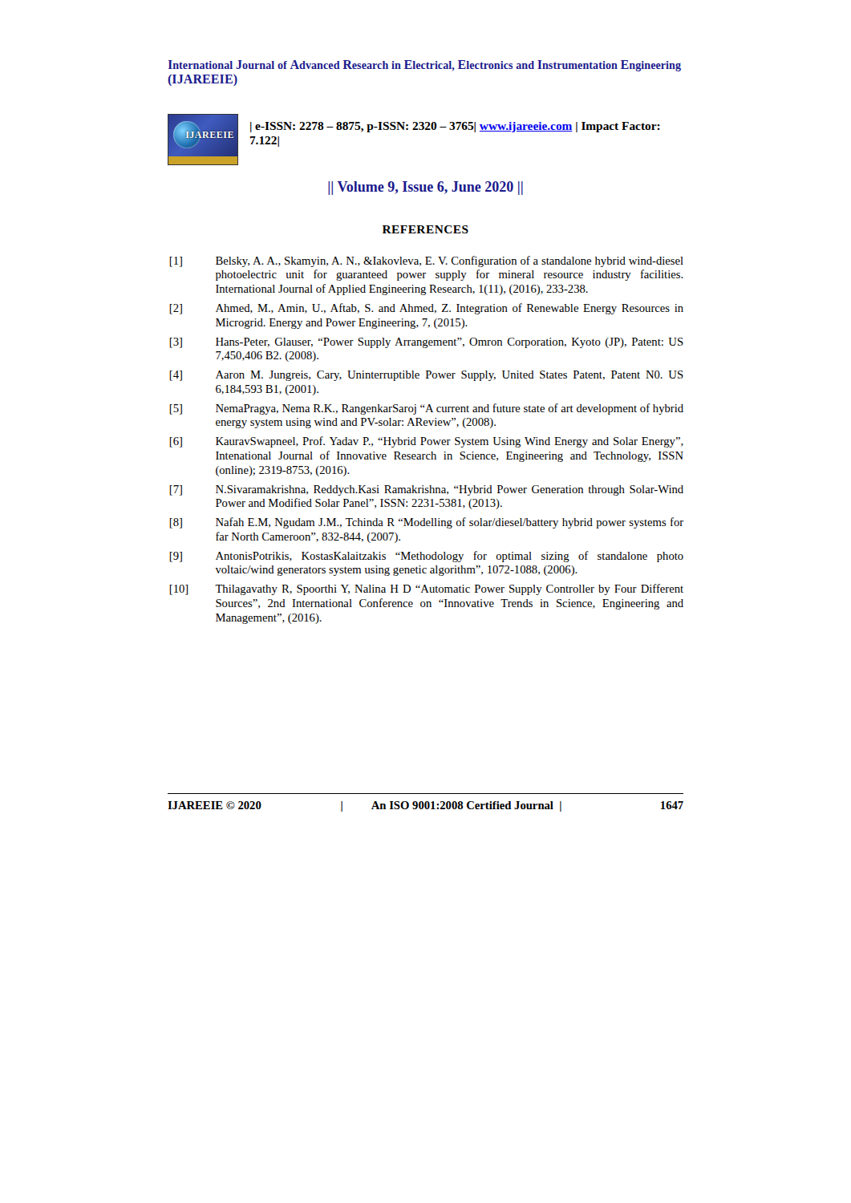International Journal of Advanced Research in Electrical, Electronics and Instrumentation Engineering (IJAREEIE)
IJAREEIE
| e-ISSN: 2278 – 8875, p-ISSN: 2320 – 3765| www.ijareeie.com | Impact Factor: 7.122|
|| Volume 9, Issue 6, June 2020 ||
REFERENCES
[1] Belsky, A. A., Skamyin, A. N., &Iakovleva, E. V. Configuration of a standalone hybrid wind-diesel photoelectric unit for guaranteed power supply for mineral resource industry facilities. International Journal of Applied Engineering Research, 1(11), (2016), 233-238.
[2] Ahmed, M., Amin, U., Aftab, S. and Ahmed, Z. Integration of Renewable Energy Resources in Microgrid. Energy and Power Engineering, 7, (2015).
[3] Hans-Peter, Glauser, “Power Supply Arrangement”, Omron Corporation, Kyoto (JP), Patent: US 7,450,406 B2. (2008).
[4] Aaron M. Jungreis, Cary, Uninterruptible Power Supply, United States Patent, Patent N0. US 6,184,593 B1, (2001).
[5] NemaPragya, Nema R.K., RangenkarSaroj “A current and future state of art development of hybrid energy system using wind and PV-solar: AReview”, (2008).
[6] KauravSwapneel, Prof. Yadav P., “Hybrid Power System Using Wind Energy and Solar Energy”, Intenational Journal of Innovative Research in Science, Engineering and Technology, ISSN (online); 2319-8753, (2016).
[7] N.Sivaramakrishna, Reddych.Kasi Ramakrishna, “Hybrid Power Generation through Solar-Wind Power and Modified Solar Panel”, ISSN: 2231-5381, (2013).
[8] Nafah E.M, Ngudam J.M., Tchinda R “Modelling of solar/diesel/battery hybrid power systems for far North Cameroon”, 832-844, (2007).
[9] AntonisPotrikis, KostasKalaitzakis “Methodology for optimal sizing of standalone photo voltaic/wind generators system using genetic algorithm”, 1072-1088, (2006).
[10] Thilagavathy R, Spoorthi Y, Nalina H D “Automatic Power Supply Controller by Four Different Sources”, 2nd International Conference on “Innovative Trends in Science, Engineering and Management”, (2016).
IJAREEIE © 2020
| An ISO 9001:2008 Certified Journal |
1647